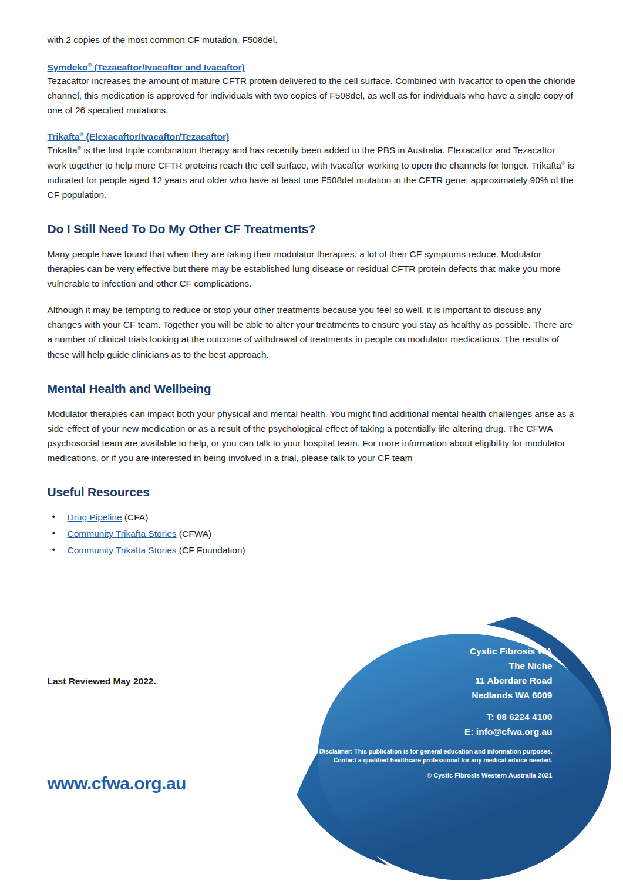with 2 copies of the most common CF mutation, F508del.
Symdeko® (Tezacaftor/Ivacaftor and Ivacaftor)
Tezacaftor increases the amount of mature CFTR protein delivered to the cell surface. Combined with Ivacaftor to open the chloride channel, this medication is approved for individuals with two copies of F508del, as well as for individuals who have a single copy of one of 26 specified mutations.
Trikafta® (Elexacaftor/Ivacaftor/Tezacaftor)
Trikafta® is the first triple combination therapy and has recently been added to the PBS in Australia. Elexacaftor and Tezacaftor work together to help more CFTR proteins reach the cell surface, with Ivacaftor working to open the channels for longer. Trikafta® is indicated for people aged 12 years and older who have at least one F508del mutation in the CFTR gene; approximately 90% of the CF population.
Do I Still Need To Do My Other CF Treatments?
Many people have found that when they are taking their modulator therapies, a lot of their CF symptoms reduce. Modulator therapies can be very effective but there may be established lung disease or residual CFTR protein defects that make you more vulnerable to infection and other CF complications.
Although it may be tempting to reduce or stop your other treatments because you feel so well, it is important to discuss any changes with your CF team. Together you will be able to alter your treatments to ensure you stay as healthy as possible. There are a number of clinical trials looking at the outcome of withdrawal of treatments in people on modulator medications. The results of these will help guide clinicians as to the best approach.
Mental Health and Wellbeing
Modulator therapies can impact both your physical and mental health. You might find additional mental health challenges arise as a side-effect of your new medication or as a result of the psychological effect of taking a potentially life-altering drug. The CFWA psychosocial team are available to help, or you can talk to your hospital team. For more information about eligibility for modulator medications, or if you are interested in being involved in a trial, please talk to your CF team
Useful Resources
Drug Pipeline (CFA)
Community Trikafta Stories (CFWA)
Community Trikafta Stories (CF Foundation)
Last Reviewed May 2022.
Cystic Fibrosis WA
The Niche
11 Aberdare Road
Nedlands WA 6009
T: 08 6224 4100
E: info@cfwa.org.au
Disclaimer: This publication is for general education and information purposes. Contact a qualified healthcare professional for any medical advice needed.
© Cystic Fibrosis Western Australia 2021
www.cfwa.org.au